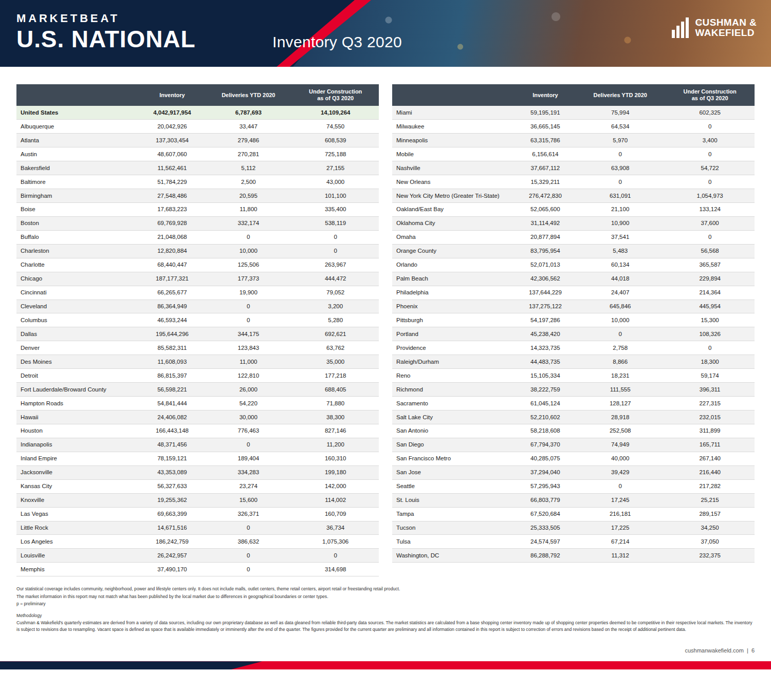MARKETBEAT
U.S. NATIONAL
Inventory Q3 2020
CUSHMAN &
WAKEFIELD
| | Inventory | Deliveries YTD 2020 | Under Construction as of Q3 2020 |
| --- | --- | --- | --- |
| United States | 4,042,917,954 | 6,787,693 | 14,109,264 |
| Albuquerque | 20,042,926 | 33,447 | 74,550 |
| Atlanta | 137,303,454 | 279,486 | 608,539 |
| Austin | 48,607,060 | 270,281 | 725,188 |
| Bakersfield | 11,562,461 | 5,112 | 27,155 |
| Baltimore | 51,784,229 | 2,500 | 43,000 |
| Birmingham | 27,548,486 | 20,595 | 101,100 |
| Boise | 17,683,223 | 11,800 | 335,400 |
| Boston | 69,769,928 | 332,174 | 538,119 |
| Buffalo | 21,048,068 | 0 | 0 |
| Charleston | 12,820,884 | 10,000 | 0 |
| Charlotte | 68,440,447 | 125,506 | 263,967 |
| Chicago | 187,177,321 | 177,373 | 444,472 |
| Cincinnati | 66,265,677 | 19,900 | 79,052 |
| Cleveland | 86,364,949 | 0 | 3,200 |
| Columbus | 46,593,244 | 0 | 5,280 |
| Dallas | 195,644,296 | 344,175 | 692,621 |
| Denver | 85,582,311 | 123,843 | 63,762 |
| Des Moines | 11,608,093 | 11,000 | 35,000 |
| Detroit | 86,815,397 | 122,810 | 177,218 |
| Fort Lauderdale/Broward County | 56,598,221 | 26,000 | 688,405 |
| Hampton Roads | 54,841,444 | 54,220 | 71,880 |
| Hawaii | 24,406,082 | 30,000 | 38,300 |
| Houston | 166,443,148 | 776,463 | 827,146 |
| Indianapolis | 48,371,456 | 0 | 11,200 |
| Inland Empire | 78,159,121 | 189,404 | 160,310 |
| Jacksonville | 43,353,089 | 334,283 | 199,180 |
| Kansas City | 56,327,633 | 23,274 | 142,000 |
| Knoxville | 19,255,362 | 15,600 | 114,002 |
| Las Vegas | 69,663,399 | 326,371 | 160,709 |
| Little Rock | 14,671,516 | 0 | 36,734 |
| Los Angeles | 186,242,759 | 386,632 | 1,075,306 |
| Louisville | 26,242,957 | 0 | 0 |
| Memphis | 37,490,170 | 0 | 314,698 |
| | Inventory | Deliveries YTD 2020 | Under Construction as of Q3 2020 |
| --- | --- | --- | --- |
| Miami | 59,195,191 | 75,994 | 602,325 |
| Milwaukee | 36,665,145 | 64,534 | 0 |
| Minneapolis | 63,315,786 | 5,970 | 3,400 |
| Mobile | 6,156,614 | 0 | 0 |
| Nashville | 37,667,112 | 63,908 | 54,722 |
| New Orleans | 15,329,211 | 0 | 0 |
| New York City Metro (Greater Tri-State) | 276,472,830 | 631,091 | 1,054,973 |
| Oakland/East Bay | 52,065,600 | 21,100 | 133,124 |
| Oklahoma City | 31,114,492 | 10,900 | 37,600 |
| Omaha | 20,877,894 | 37,541 | 0 |
| Orange County | 83,795,954 | 5,483 | 56,568 |
| Orlando | 52,071,013 | 60,134 | 365,587 |
| Palm Beach | 42,306,562 | 44,018 | 229,894 |
| Philadelphia | 137,644,229 | 24,407 | 214,364 |
| Phoenix | 137,275,122 | 645,846 | 445,954 |
| Pittsburgh | 54,197,286 | 10,000 | 15,300 |
| Portland | 45,238,420 | 0 | 108,326 |
| Providence | 14,323,735 | 2,758 | 0 |
| Raleigh/Durham | 44,483,735 | 8,866 | 18,300 |
| Reno | 15,105,334 | 18,231 | 59,174 |
| Richmond | 38,222,759 | 111,555 | 396,311 |
| Sacramento | 61,045,124 | 128,127 | 227,315 |
| Salt Lake City | 52,210,602 | 28,918 | 232,015 |
| San Antonio | 58,218,608 | 252,508 | 311,899 |
| San Diego | 67,794,370 | 74,949 | 165,711 |
| San Francisco Metro | 40,285,075 | 40,000 | 267,140 |
| San Jose | 37,294,040 | 39,429 | 216,440 |
| Seattle | 57,295,943 | 0 | 217,282 |
| St. Louis | 66,803,779 | 17,245 | 25,215 |
| Tampa | 67,520,684 | 216,181 | 289,157 |
| Tucson | 25,333,505 | 17,225 | 34,250 |
| Tulsa | 24,574,597 | 67,214 | 37,050 |
| Washington, DC | 86,288,792 | 11,312 | 232,375 |
Our statistical coverage includes community, neighborhood, power and lifestyle centers only. It does not include malls, outlet centers, theme retail centers, airport retail or freestanding retail product.
The market information in this report may not match what has been published by the local market due to differences in geographical boundaries or center types.
p = preliminary
Methodology
Cushman & Wakefield's quarterly estimates are derived from a variety of data sources, including our own proprietary database as well as data gleaned from reliable third-party data sources. The market statistics are calculated from a base shopping center inventory made up of shopping center properties deemed to be competitive in their respective local markets. The inventory is subject to revisions due to resampling. Vacant space is defined as space that is available immediately or imminently after the end of the quarter. The figures provided for the current quarter are preliminary and all information contained in this report is subject to correction of errors and revisions based on the receipt of additional pertinent data.
cushmanwakefield.com | 6